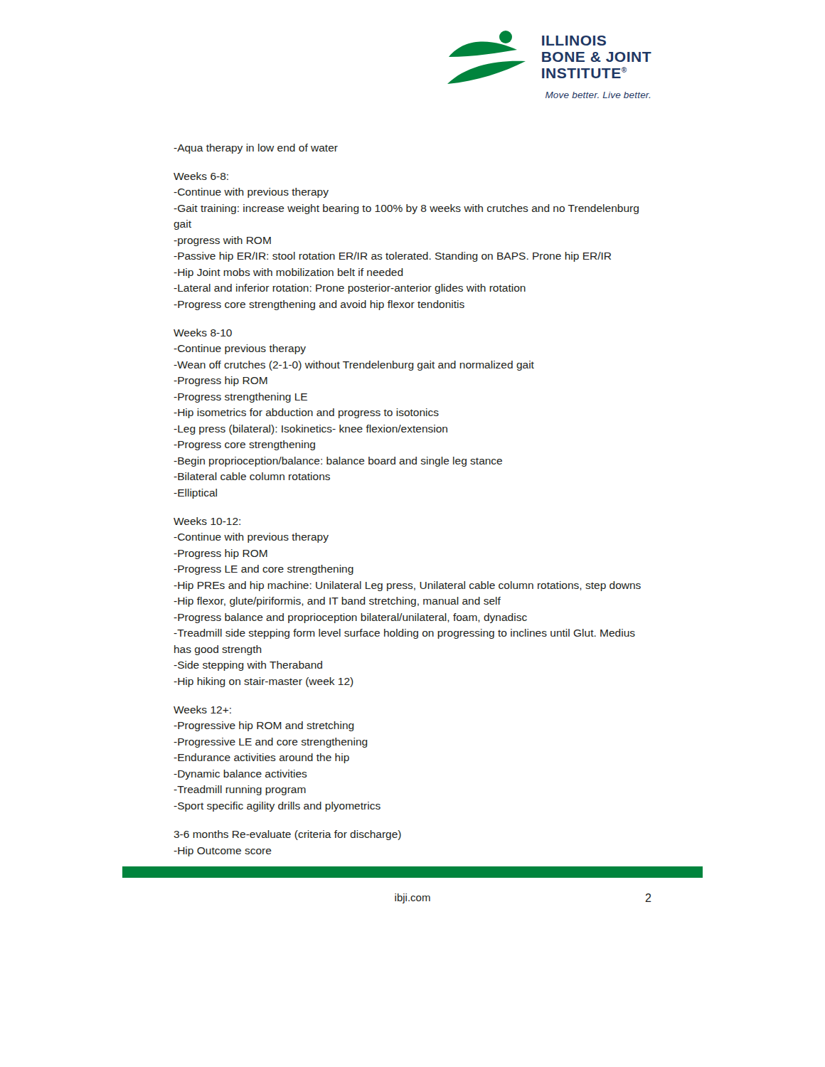Illinois
Bone & Joint
Institute®
Move better. Live better.
-Aqua therapy in low end of water
Weeks 6-8:
-Continue with previous therapy
-Gait training: increase weight bearing to 100% by 8 weeks with crutches and no Trendelenburg gait
-progress with ROM
-Passive hip ER/IR: stool rotation ER/IR as tolerated. Standing on BAPS. Prone hip ER/IR
-Hip Joint mobs with mobilization belt if needed
-Lateral and inferior rotation: Prone posterior-anterior glides with rotation
-Progress core strengthening and avoid hip flexor tendonitis
Weeks 8-10
-Continue previous therapy
-Wean off crutches (2-1-0) without Trendelenburg gait and normalized gait
-Progress hip ROM
-Progress strengthening LE
-Hip isometrics for abduction and progress to isotonics
-Leg press (bilateral): Isokinetics- knee flexion/extension
-Progress core strengthening
-Begin proprioception/balance: balance board and single leg stance
-Bilateral cable column rotations
-Elliptical
Weeks 10-12:
-Continue with previous therapy
-Progress hip ROM
-Progress LE and core strengthening
-Hip PREs and hip machine: Unilateral Leg press, Unilateral cable column rotations, step downs
-Hip flexor, glute/piriformis, and IT band stretching, manual and self
-Progress balance and proprioception bilateral/unilateral, foam, dynadisc
-Treadmill side stepping form level surface holding on progressing to inclines until Glut. Medius has good strength
-Side stepping with Theraband
-Hip hiking on stair-master (week 12)
Weeks 12+:
-Progressive hip ROM and stretching
-Progressive LE and core strengthening
-Endurance activities around the hip
-Dynamic balance activities
-Treadmill running program
-Sport specific agility drills and plyometrics
3-6 months Re-evaluate (criteria for discharge)
-Hip Outcome score
ibji.com 2